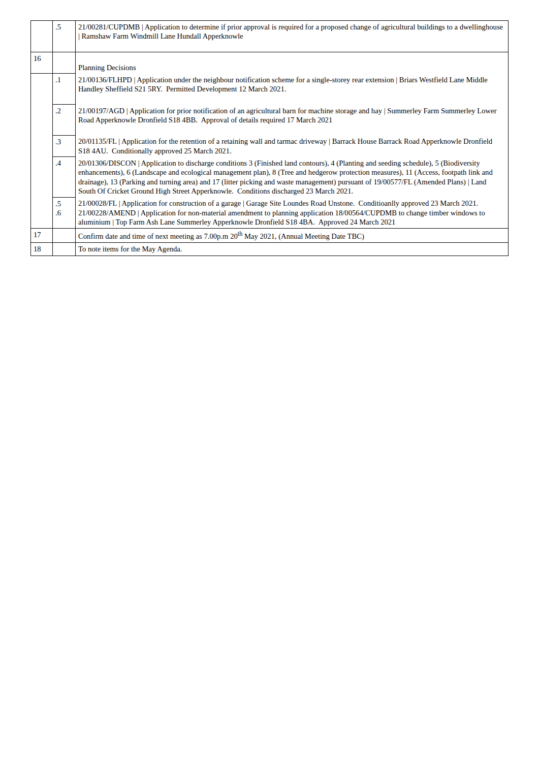| | .5 | 21/00281/CUPDMB / Application to determine if prior approval is required for a proposed change of agricultural buildings to a dwellinghouse / Ramshaw Farm Windmill Lane Hundall Apperknowle |
| 16 | | Planning Decisions |
| | .1 | 21/00136/FLHPD / Application under the neighbour notification scheme for a single-storey rear extension / Briars Westfield Lane Middle Handley Sheffield S21 5RY. Permitted Development 12 March 2021. |
| | .2 | 21/00197/AGD / Application for prior notification of an agricultural barn for machine storage and hay / Summerley Farm Summerley Lower Road Apperknowle Dronfield S18 4BB. Approval of details required 17 March 2021 |
| | .3 | 20/01135/FL / Application for the retention of a retaining wall and tarmac driveway / Barrack House Barrack Road Apperknowle Dronfield S18 4AU. Conditionally approved 25 March 2021. |
| | .4 | 20/01306/DISCON / Application to discharge conditions 3 (Finished land contours), 4 (Planting and seeding schedule), 5 (Biodiversity enhancements), 6 (Landscape and ecological management plan), 8 (Tree and hedgerow protection measures), 11 (Access, footpath link and drainage), 13 (Parking and turning area) and 17 (litter picking and waste management) pursuant of 19/00577/FL (Amended Plans) / Land South Of Cricket Ground High Street Apperknowle. Conditions discharged 23 March 2021. |
| | .5 .6 | 21/00028/FL / Application for construction of a garage / Garage Site Loundes Road Unstone. Conditioanlly approved 23 March 2021. 21/00228/AMEND / Application for non-material amendment to planning application 18/00564/CUPDMB to change timber windows to aluminium / Top Farm Ash Lane Summerley Apperknowle Dronfield S18 4BA. Approved 24 March 2021 |
| 17 | | Confirm date and time of next meeting as 7.00p.m 20 th May 2021, (Annual Meeting Date TBC) |
| 18 | | To note items for the May Agenda. |